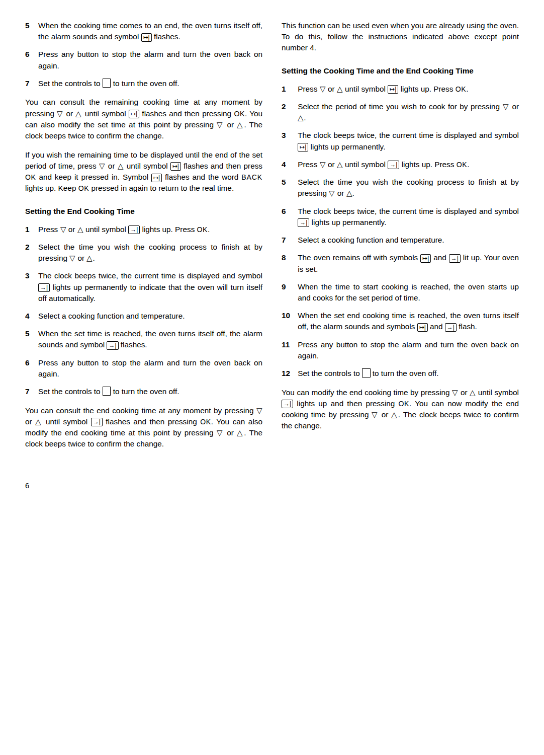When the cooking time comes to an end, the oven turns itself off, the alarm sounds and symbol ↦| flashes.
Press any button to stop the alarm and turn the oven back on again.
Set the controls to to turn the oven off.
You can consult the remaining cooking time at any moment by pressing ▽ or △ until symbol ↦| flashes and then pressing OK. You can also modify the set time at this point by pressing ▽ or △. The clock beeps twice to confirm the change.
If you wish the remaining time to be displayed until the end of the set period of time, press ▽ or △ until symbol ↦| flashes and then press OK and keep it pressed in. Symbol ↦| flashes and the word BACK lights up. Keep OK pressed in again to return to the real time.
Setting the End Cooking Time
Press ▽ or △ until symbol →| lights up. Press OK.
Select the time you wish the cooking process to finish at by pressing ▽ or △.
The clock beeps twice, the current time is displayed and symbol →| lights up permanently to indicate that the oven will turn itself off automatically.
Select a cooking function and temperature.
When the set time is reached, the oven turns itself off, the alarm sounds and symbol →| flashes.
Press any button to stop the alarm and turn the oven back on again.
Set the controls to to turn the oven off.
You can consult the end cooking time at any moment by pressing ▽ or △ until symbol →| flashes and then pressing OK. You can also modify the end cooking time at this point by pressing ▽ or △. The clock beeps twice to confirm the change.
This function can be used even when you are already using the oven. To do this, follow the instructions indicated above except point number 4.
Setting the Cooking Time and the End Cooking Time
Press ▽ or △ until symbol ↦| lights up. Press OK.
Select the period of time you wish to cook for by pressing ▽ or △.
The clock beeps twice, the current time is displayed and symbol ↦| lights up permanently.
Press ▽ or △ until symbol →| lights up. Press OK.
Select the time you wish the cooking process to finish at by pressing ▽ or △.
The clock beeps twice, the current time is displayed and symbol →| lights up permanently.
Select a cooking function and temperature.
The oven remains off with symbols ↦| and →| lit up. Your oven is set.
When the time to start cooking is reached, the oven starts up and cooks for the set period of time.
When the set end cooking time is reached, the oven turns itself off, the alarm sounds and symbols ↦| and →| flash.
Press any button to stop the alarm and turn the oven back on again.
Set the controls to to turn the oven off.
You can modify the end cooking time by pressing ▽ or △ until symbol →| lights up and then pressing OK. You can now modify the end cooking time by pressing ▽ or △. The clock beeps twice to confirm the change.
6